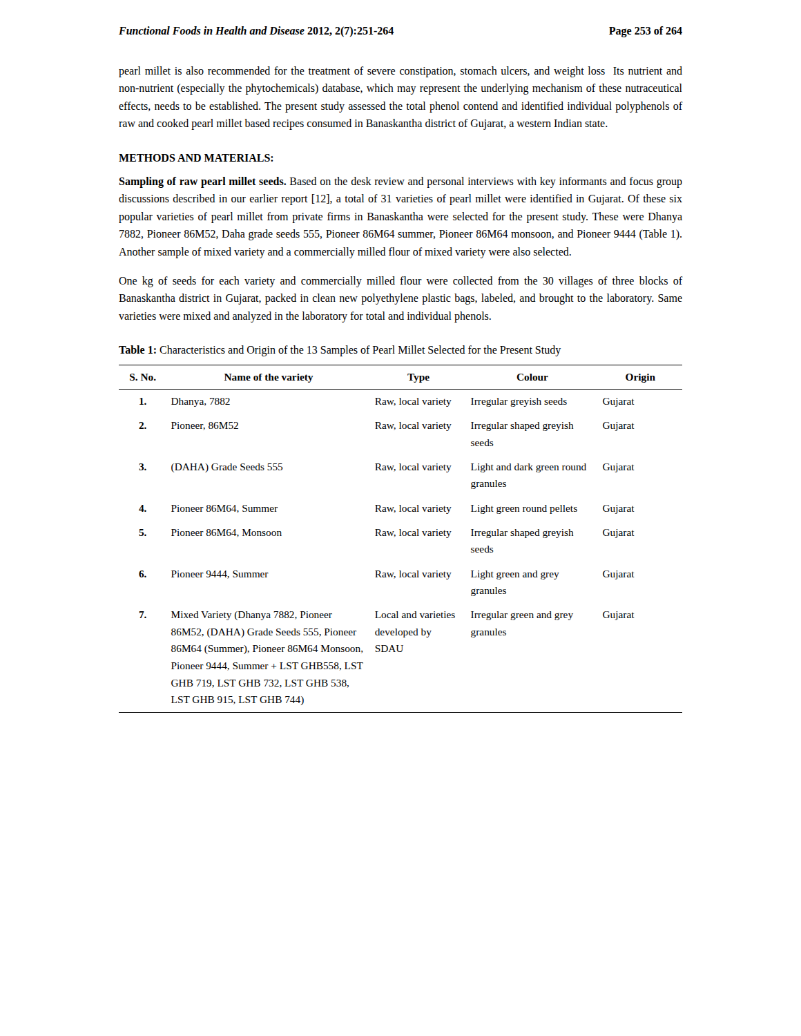Functional Foods in Health and Disease 2012, 2(7):251-264 Page 253 of 264
pearl millet is also recommended for the treatment of severe constipation, stomach ulcers, and weight loss Its nutrient and non-nutrient (especially the phytochemicals) database, which may represent the underlying mechanism of these nutraceutical effects, needs to be established. The present study assessed the total phenol contend and identified individual polyphenols of raw and cooked pearl millet based recipes consumed in Banaskantha district of Gujarat, a western Indian state.
METHODS AND MATERIALS:
Sampling of raw pearl millet seeds. Based on the desk review and personal interviews with key informants and focus group discussions described in our earlier report [12], a total of 31 varieties of pearl millet were identified in Gujarat. Of these six popular varieties of pearl millet from private firms in Banaskantha were selected for the present study. These were Dhanya 7882, Pioneer 86M52, Daha grade seeds 555, Pioneer 86M64 summer, Pioneer 86M64 monsoon, and Pioneer 9444 (Table 1). Another sample of mixed variety and a commercially milled flour of mixed variety were also selected.
One kg of seeds for each variety and commercially milled flour were collected from the 30 villages of three blocks of Banaskantha district in Gujarat, packed in clean new polyethylene plastic bags, labeled, and brought to the laboratory. Same varieties were mixed and analyzed in the laboratory for total and individual phenols.
Table 1: Characteristics and Origin of the 13 Samples of Pearl Millet Selected for the Present Study
| S. No. | Name of the variety | Type | Colour | Origin |
| --- | --- | --- | --- | --- |
| 1. | Dhanya, 7882 | Raw, local variety | Irregular greyish seeds | Gujarat |
| 2. | Pioneer, 86M52 | Raw, local variety | Irregular shaped greyish seeds | Gujarat |
| 3. | (DAHA) Grade Seeds 555 | Raw, local variety | Light and dark green round granules | Gujarat |
| 4. | Pioneer 86M64, Summer | Raw, local variety | Light green round pellets | Gujarat |
| 5. | Pioneer 86M64, Monsoon | Raw, local variety | Irregular shaped greyish seeds | Gujarat |
| 6. | Pioneer 9444, Summer | Raw, local variety | Light green and grey granules | Gujarat |
| 7. | Mixed Variety (Dhanya 7882, Pioneer 86M52, (DAHA) Grade Seeds 555, Pioneer 86M64 (Summer), Pioneer 86M64 Monsoon, Pioneer 9444, Summer + LST GHB558, LST GHB 719, LST GHB 732, LST GHB 538, LST GHB 915, LST GHB 744) | Local and varieties developed by SDAU | Irregular green and grey granules | Gujarat |